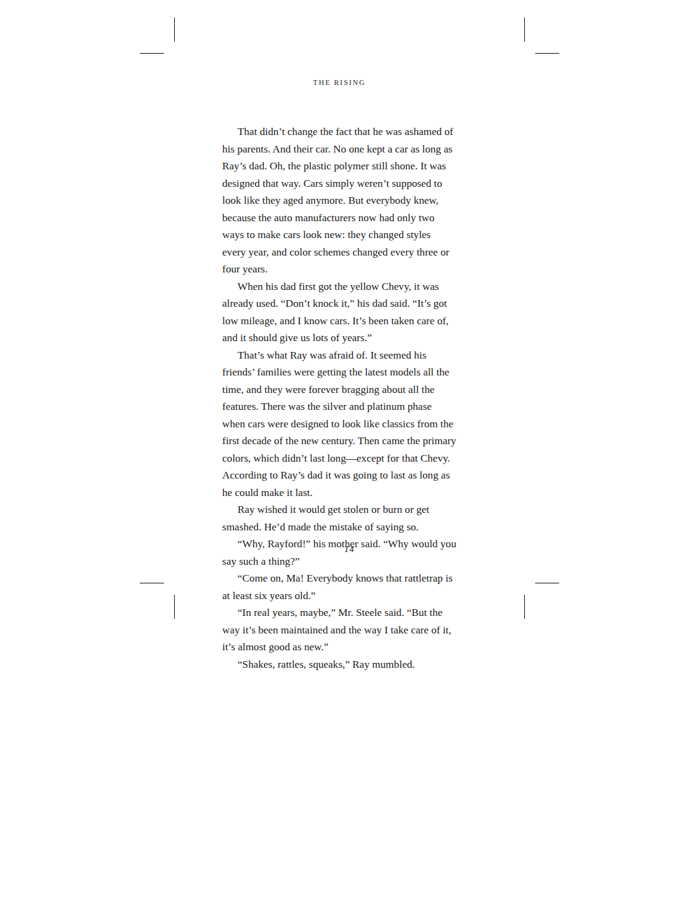The Rising
That didn’t change the fact that he was ashamed of his parents. And their car. No one kept a car as long as Ray’s dad. Oh, the plastic polymer still shone. It was designed that way. Cars simply weren’t supposed to look like they aged anymore. But everybody knew, because the auto manufacturers now had only two ways to make cars look new: they changed styles every year, and color schemes changed every three or four years.
When his dad first got the yellow Chevy, it was already used. “Don’t knock it,” his dad said. “It’s got low mileage, and I know cars. It’s been taken care of, and it should give us lots of years.”
That’s what Ray was afraid of. It seemed his friends’ families were getting the latest models all the time, and they were forever bragging about all the features. There was the silver and platinum phase when cars were designed to look like classics from the first decade of the new century. Then came the primary colors, which didn’t last long—except for that Chevy. According to Ray’s dad it was going to last as long as he could make it last.
Ray wished it would get stolen or burn or get smashed. He’d made the mistake of saying so.
“Why, Rayford!” his mother said. “Why would you say such a thing?”
“Come on, Ma! Everybody knows that rattletrap is at least six years old.”
“In real years, maybe,” Mr. Steele said. “But the way it’s been maintained and the way I take care of it, it’s almost good as new.”
“Shakes, rattles, squeaks,” Ray mumbled.
14